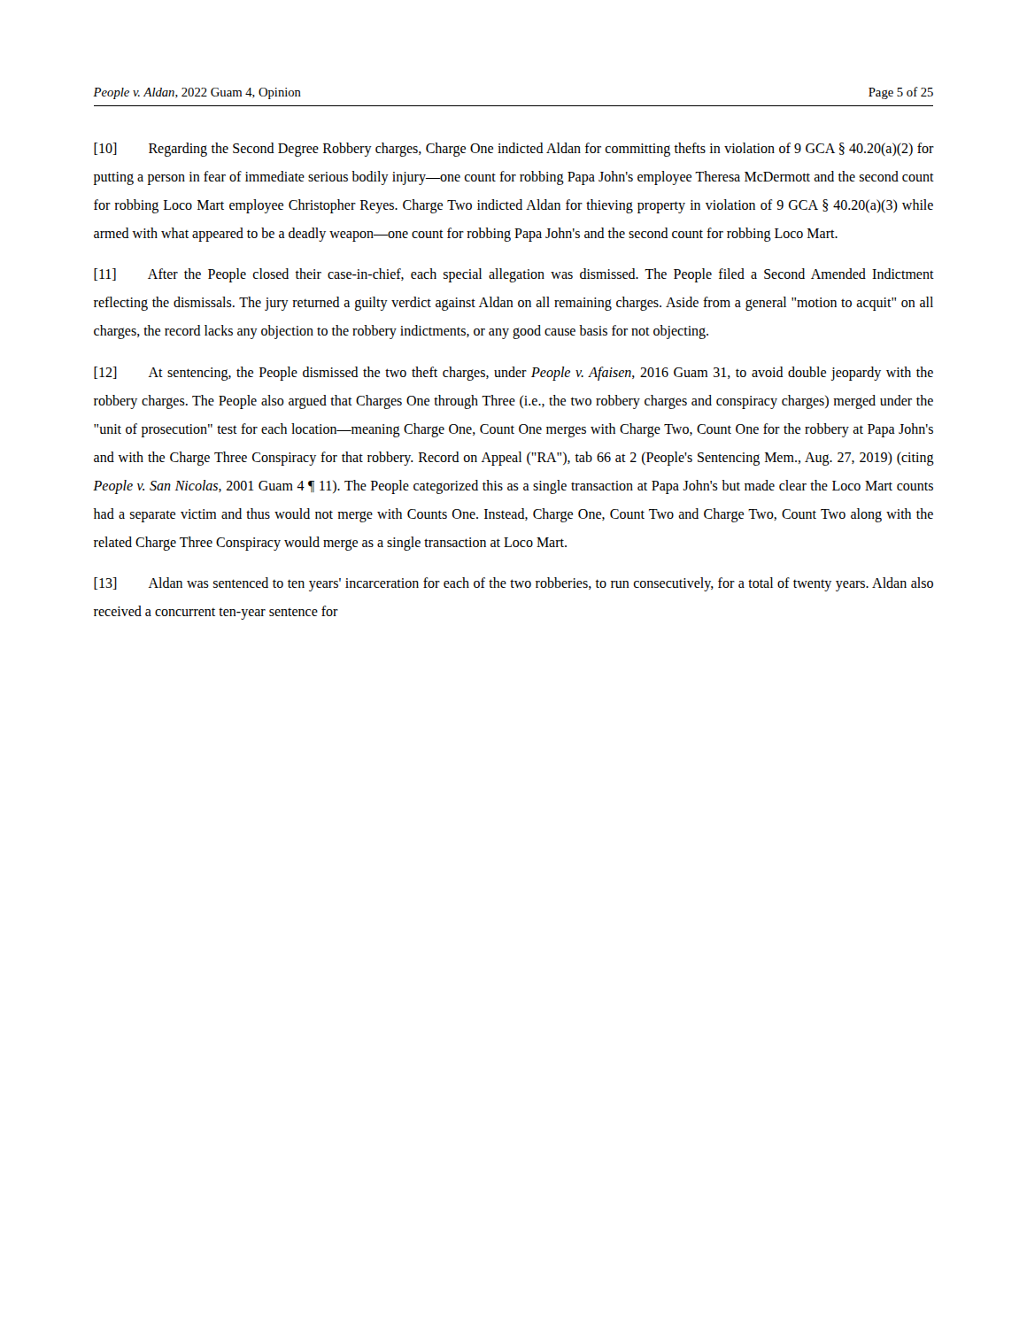People v. Aldan, 2022 Guam 4, Opinion
Page 5 of 25
[10] Regarding the Second Degree Robbery charges, Charge One indicted Aldan for committing thefts in violation of 9 GCA § 40.20(a)(2) for putting a person in fear of immediate serious bodily injury—one count for robbing Papa John's employee Theresa McDermott and the second count for robbing Loco Mart employee Christopher Reyes. Charge Two indicted Aldan for thieving property in violation of 9 GCA § 40.20(a)(3) while armed with what appeared to be a deadly weapon—one count for robbing Papa John's and the second count for robbing Loco Mart.
[11] After the People closed their case-in-chief, each special allegation was dismissed. The People filed a Second Amended Indictment reflecting the dismissals. The jury returned a guilty verdict against Aldan on all remaining charges. Aside from a general "motion to acquit" on all charges, the record lacks any objection to the robbery indictments, or any good cause basis for not objecting.
[12] At sentencing, the People dismissed the two theft charges, under People v. Afaisen, 2016 Guam 31, to avoid double jeopardy with the robbery charges. The People also argued that Charges One through Three (i.e., the two robbery charges and conspiracy charges) merged under the "unit of prosecution" test for each location—meaning Charge One, Count One merges with Charge Two, Count One for the robbery at Papa John's and with the Charge Three Conspiracy for that robbery. Record on Appeal ("RA"), tab 66 at 2 (People's Sentencing Mem., Aug. 27, 2019) (citing People v. San Nicolas, 2001 Guam 4 ¶ 11). The People categorized this as a single transaction at Papa John's but made clear the Loco Mart counts had a separate victim and thus would not merge with Counts One. Instead, Charge One, Count Two and Charge Two, Count Two along with the related Charge Three Conspiracy would merge as a single transaction at Loco Mart.
[13] Aldan was sentenced to ten years' incarceration for each of the two robberies, to run consecutively, for a total of twenty years. Aldan also received a concurrent ten-year sentence for